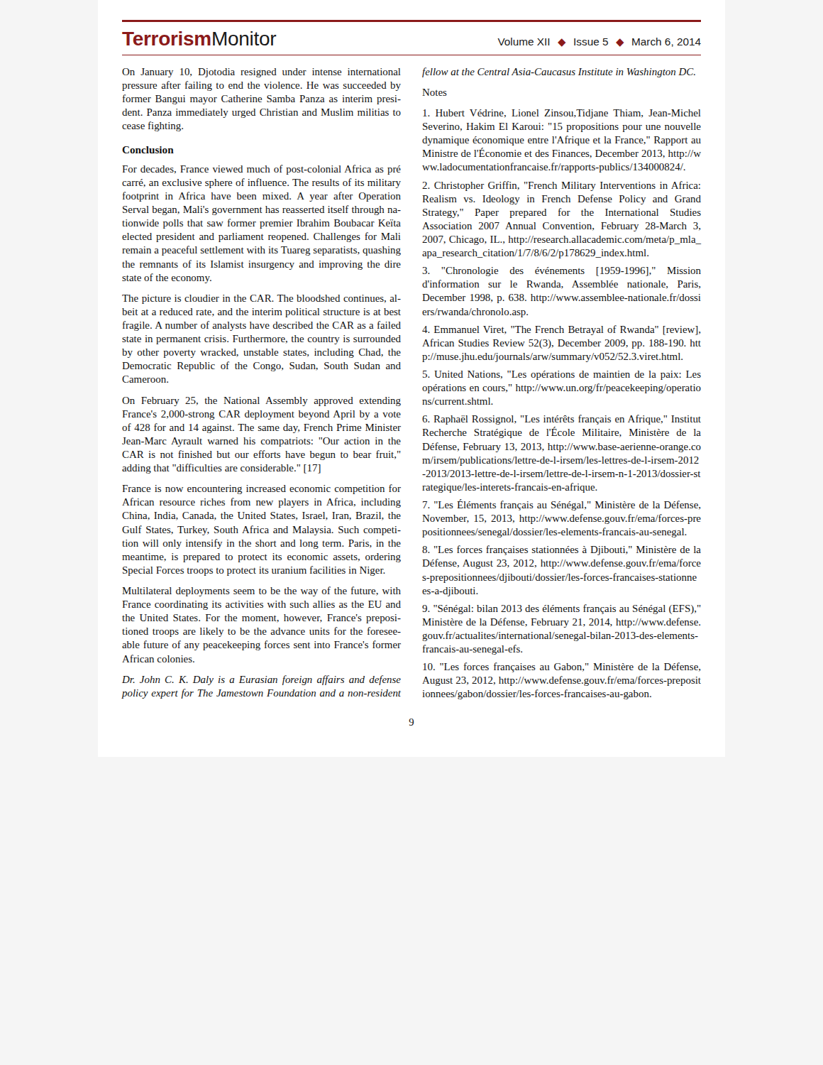Terrorism Monitor
Volume XII ◆ Issue 5 ◆ March 6, 2014
On January 10, Djotodia resigned under intense international pressure after failing to end the violence. He was succeeded by former Bangui mayor Catherine Samba Panza as interim president. Panza immediately urged Christian and Muslim militias to cease fighting.
Conclusion
For decades, France viewed much of post-colonial Africa as pré carré, an exclusive sphere of influence. The results of its military footprint in Africa have been mixed. A year after Operation Serval began, Mali's government has reasserted itself through nationwide polls that saw former premier Ibrahim Boubacar Keïta elected president and parliament reopened. Challenges for Mali remain a peaceful settlement with its Tuareg separatists, quashing the remnants of its Islamist insurgency and improving the dire state of the economy.
The picture is cloudier in the CAR. The bloodshed continues, albeit at a reduced rate, and the interim political structure is at best fragile. A number of analysts have described the CAR as a failed state in permanent crisis. Furthermore, the country is surrounded by other poverty wracked, unstable states, including Chad, the Democratic Republic of the Congo, Sudan, South Sudan and Cameroon.
On February 25, the National Assembly approved extending France's 2,000-strong CAR deployment beyond April by a vote of 428 for and 14 against. The same day, French Prime Minister Jean-Marc Ayrault warned his compatriots: "Our action in the CAR is not finished but our efforts have begun to bear fruit," adding that "difficulties are considerable." [17]
France is now encountering increased economic competition for African resource riches from new players in Africa, including China, India, Canada, the United States, Israel, Iran, Brazil, the Gulf States, Turkey, South Africa and Malaysia. Such competition will only intensify in the short and long term. Paris, in the meantime, is prepared to protect its economic assets, ordering Special Forces troops to protect its uranium facilities in Niger.
Multilateral deployments seem to be the way of the future, with France coordinating its activities with such allies as the EU and the United States. For the moment, however, France's prepositioned troops are likely to be the advance units for the foreseeable future of any peacekeeping forces sent into France's former African colonies.
Dr. John C. K. Daly is a Eurasian foreign affairs and defense policy expert for The Jamestown Foundation and a non-resident fellow at the Central Asia-Caucasus Institute in Washington DC.
Notes
1. Hubert Védrine, Lionel Zinsou,Tidjane Thiam, Jean-Michel Severino, Hakim El Karoui: "15 propositions pour une nouvelle dynamique économique entre l'Afrique et la France," Rapport au Ministre de l'Économie et des Finances, December 2013, http://www.ladocumentationfrancaise.fr/rapports-publics/134000824/.
2. Christopher Griffin, "French Military Interventions in Africa: Realism vs. Ideology in French Defense Policy and Grand Strategy," Paper prepared for the International Studies Association 2007 Annual Convention, February 28-March 3, 2007, Chicago, IL., http://research.allacademic.com/meta/p_mla_apa_research_citation/1/7/8/6/2/p178629_index.html.
3. "Chronologie des événements [1959-1996]," Mission d'information sur le Rwanda, Assemblée nationale, Paris, December 1998, p. 638. http://www.assemblee-nationale.fr/dossiers/rwanda/chronolo.asp.
4. Emmanuel Viret, "The French Betrayal of Rwanda" [review], African Studies Review 52(3), December 2009, pp. 188-190. http://muse.jhu.edu/journals/arw/summary/v052/52.3.viret.html.
5. United Nations, "Les opérations de maintien de la paix: Les opérations en cours," http://www.un.org/fr/peacekeeping/operations/current.shtml.
6. Raphaël Rossignol, "Les intérêts français en Afrique," Institut Recherche Stratégique de l'École Militaire, Ministère de la Défense, February 13, 2013, http://www.base-aerienne-orange.com/irsem/publications/lettre-de-l-irsem/les-lettres-de-l-irsem-2012-2013/2013-lettre-de-l-irsem/lettre-de-l-irsem-n-1-2013/dossier-strategique/les-interets-francais-en-afrique.
7. "Les Éléments français au Sénégal," Ministère de la Défense, November, 15, 2013, http://www.defense.gouv.fr/ema/forces-prepositionnees/senegal/dossier/les-elements-francais-au-senegal.
8. "Les forces françaises stationnées à Djibouti," Ministère de la Défense, August 23, 2012, http://www.defense.gouv.fr/ema/forces-prepositionnees/djibouti/dossier/les-forces-francaises-stationnees-a-djibouti.
9. "Sénégal: bilan 2013 des éléments français au Sénégal (EFS)," Ministère de la Défense, February 21, 2014, http://www.defense.gouv.fr/actualites/international/senegal-bilan-2013-des-elements-francais-au-senegal-efs.
10. "Les forces françaises au Gabon," Ministère de la Défense, August 23, 2012, http://www.defense.gouv.fr/ema/forces-prepositionnees/gabon/dossier/les-forces-francaises-au-gabon.
9